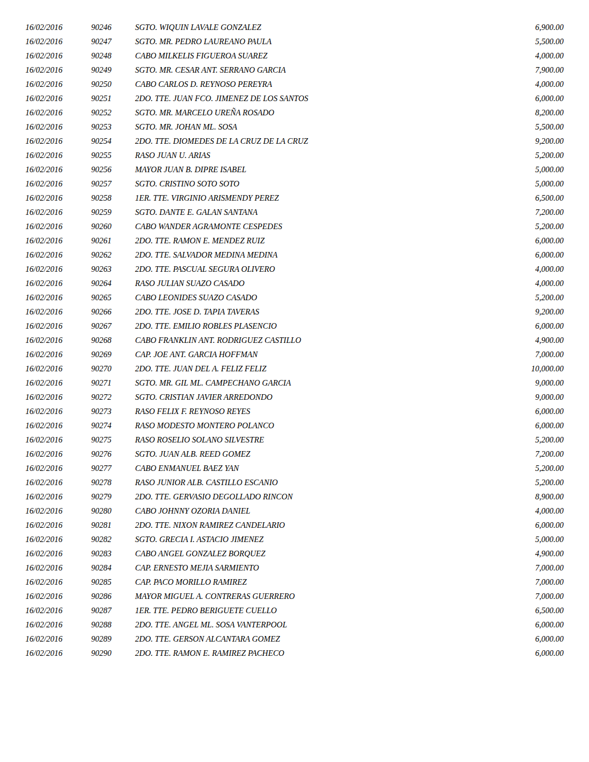| 16/02/2016 | 90246 | SGTO. WIQUIN LAVALE GONZALEZ | 6,900.00 |
| 16/02/2016 | 90247 | SGTO. MR. PEDRO LAUREANO PAULA | 5,500.00 |
| 16/02/2016 | 90248 | CABO MILKELIS FIGUEROA SUAREZ | 4,000.00 |
| 16/02/2016 | 90249 | SGTO. MR. CESAR ANT. SERRANO GARCIA | 7,900.00 |
| 16/02/2016 | 90250 | CABO CARLOS D. REYNOSO PEREYRA | 4,000.00 |
| 16/02/2016 | 90251 | 2DO. TTE. JUAN FCO. JIMENEZ DE LOS SANTOS | 6,000.00 |
| 16/02/2016 | 90252 | SGTO. MR. MARCELO UREÑA ROSADO | 8,200.00 |
| 16/02/2016 | 90253 | SGTO. MR. JOHAN ML. SOSA | 5,500.00 |
| 16/02/2016 | 90254 | 2DO. TTE. DIOMEDES DE LA CRUZ DE LA CRUZ | 9,200.00 |
| 16/02/2016 | 90255 | RASO JUAN U. ARIAS | 5,200.00 |
| 16/02/2016 | 90256 | MAYOR JUAN B. DIPRE ISABEL | 5,000.00 |
| 16/02/2016 | 90257 | SGTO. CRISTINO SOTO SOTO | 5,000.00 |
| 16/02/2016 | 90258 | 1ER. TTE. VIRGINIO ARISMENDY PEREZ | 6,500.00 |
| 16/02/2016 | 90259 | SGTO. DANTE E. GALAN SANTANA | 7,200.00 |
| 16/02/2016 | 90260 | CABO WANDER AGRAMONTE CESPEDES | 5,200.00 |
| 16/02/2016 | 90261 | 2DO. TTE. RAMON E. MENDEZ RUIZ | 6,000.00 |
| 16/02/2016 | 90262 | 2DO. TTE. SALVADOR MEDINA MEDINA | 6,000.00 |
| 16/02/2016 | 90263 | 2DO. TTE. PASCUAL SEGURA OLIVERO | 4,000.00 |
| 16/02/2016 | 90264 | RASO JULIAN SUAZO CASADO | 4,000.00 |
| 16/02/2016 | 90265 | CABO LEONIDES SUAZO CASADO | 5,200.00 |
| 16/02/2016 | 90266 | 2DO. TTE. JOSE D. TAPIA TAVERAS | 9,200.00 |
| 16/02/2016 | 90267 | 2DO. TTE. EMILIO ROBLES PLASENCIO | 6,000.00 |
| 16/02/2016 | 90268 | CABO FRANKLIN ANT. RODRIGUEZ CASTILLO | 4,900.00 |
| 16/02/2016 | 90269 | CAP. JOE ANT. GARCIA HOFFMAN | 7,000.00 |
| 16/02/2016 | 90270 | 2DO. TTE. JUAN DEL A. FELIZ FELIZ | 10,000.00 |
| 16/02/2016 | 90271 | SGTO. MR. GIL ML. CAMPECHANO GARCIA | 9,000.00 |
| 16/02/2016 | 90272 | SGTO. CRISTIAN JAVIER ARREDONDO | 9,000.00 |
| 16/02/2016 | 90273 | RASO FELIX F. REYNOSO REYES | 6,000.00 |
| 16/02/2016 | 90274 | RASO MODESTO MONTERO POLANCO | 6,000.00 |
| 16/02/2016 | 90275 | RASO ROSELIO SOLANO SILVESTRE | 5,200.00 |
| 16/02/2016 | 90276 | SGTO. JUAN ALB. REED GOMEZ | 7,200.00 |
| 16/02/2016 | 90277 | CABO ENMANUEL BAEZ YAN | 5,200.00 |
| 16/02/2016 | 90278 | RASO JUNIOR ALB. CASTILLO ESCANIO | 5,200.00 |
| 16/02/2016 | 90279 | 2DO. TTE. GERVASIO DEGOLLADO RINCON | 8,900.00 |
| 16/02/2016 | 90280 | CABO JOHNNY OZORIA DANIEL | 4,000.00 |
| 16/02/2016 | 90281 | 2DO. TTE. NIXON RAMIREZ CANDELARIO | 6,000.00 |
| 16/02/2016 | 90282 | SGTO. GRECIA I. ASTACIO JIMENEZ | 5,000.00 |
| 16/02/2016 | 90283 | CABO ANGEL GONZALEZ BORQUEZ | 4,900.00 |
| 16/02/2016 | 90284 | CAP. ERNESTO MEJIA SARMIENTO | 7,000.00 |
| 16/02/2016 | 90285 | CAP. PACO MORILLO RAMIREZ | 7,000.00 |
| 16/02/2016 | 90286 | MAYOR MIGUEL A. CONTRERAS GUERRERO | 7,000.00 |
| 16/02/2016 | 90287 | 1ER. TTE. PEDRO BERIGUETE CUELLO | 6,500.00 |
| 16/02/2016 | 90288 | 2DO. TTE. ANGEL ML. SOSA VANTERPOOL | 6,000.00 |
| 16/02/2016 | 90289 | 2DO. TTE. GERSON ALCANTARA GOMEZ | 6,000.00 |
| 16/02/2016 | 90290 | 2DO. TTE. RAMON E. RAMIREZ PACHECO | 6,000.00 |